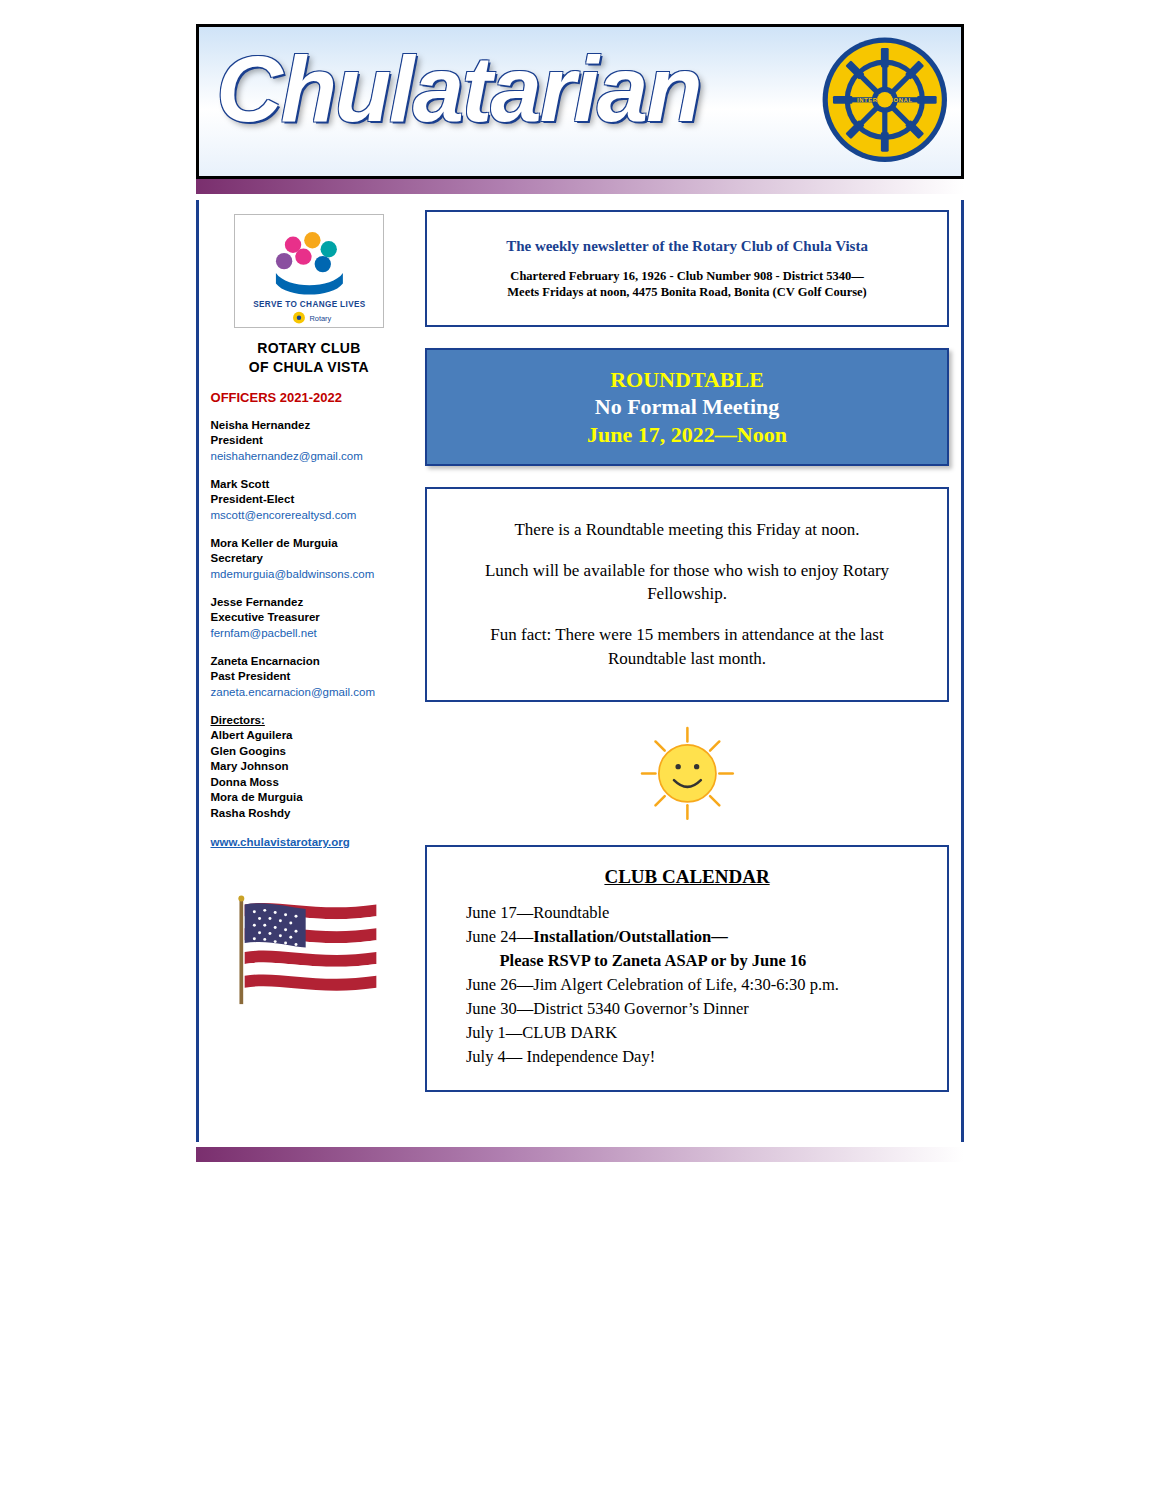Chulatarian
INTERNATIONAL
SERVE TO CHANGE LIVES Rotary
ROTARY CLUB
OF CHULA VISTA
OFFICERS 2021-2022
Neisha Hernandez President neishahernandez@gmail.com
Mark Scott President-Elect mscott@encorerealtysd.com
Mora Keller de Murguia Secretary mdemurguia@baldwinsons.com
Jesse Fernandez Executive Treasurer fernfam@pacbell.net
Zaneta Encarnacion Past President zaneta.encarnacion@gmail.com
Directors:
Albert Aguilera
Glen Googins
Mary Johnson
Donna Moss
Mora de Murguia
Rasha Roshdy
www.chulavistarotary.org
The weekly newsletter of the Rotary Club of Chula Vista
Chartered February 16, 1926 - Club Number 908 - District 5340—
Meets Fridays at noon, 4475 Bonita Road, Bonita (CV Golf Course)
ROUNDTABLE
No Formal Meeting
June 17, 2022—Noon
There is a Roundtable meeting this Friday at noon.
Lunch will be available for those who wish to enjoy Rotary Fellowship.
Fun fact: There were 15 members in attendance at the last Roundtable last month.
CLUB CALENDAR
June 17—Roundtable
June 24—Installation/Outstallation— Please RSVP to Zaneta ASAP or by June 16
June 26—Jim Algert Celebration of Life, 4:30-6:30 p.m.
June 30—District 5340 Governor’s Dinner
July 1—CLUB DARK
July 4— Independence Day!